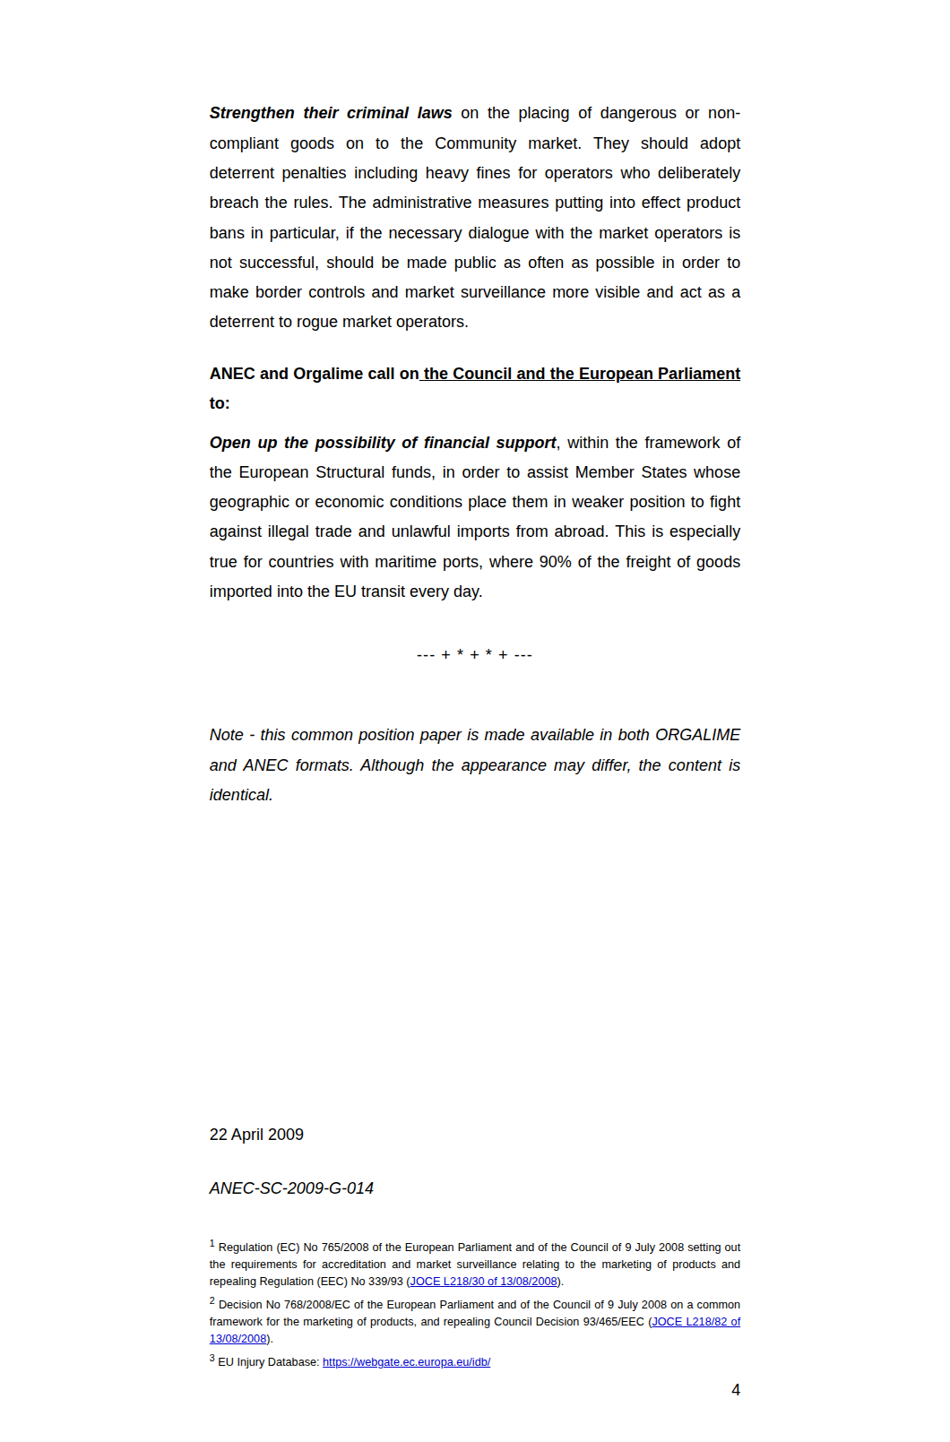Strengthen their criminal laws on the placing of dangerous or non-compliant goods on to the Community market. They should adopt deterrent penalties including heavy fines for operators who deliberately breach the rules. The administrative measures putting into effect product bans in particular, if the necessary dialogue with the market operators is not successful, should be made public as often as possible in order to make border controls and market surveillance more visible and act as a deterrent to rogue market operators.
ANEC and Orgalime call on the Council and the European Parliament to:
Open up the possibility of financial support, within the framework of the European Structural funds, in order to assist Member States whose geographic or economic conditions place them in weaker position to fight against illegal trade and unlawful imports from abroad. This is especially true for countries with maritime ports, where 90% of the freight of goods imported into the EU transit every day.
--- + * + * + ---
Note - this common position paper is made available in both ORGALIME and ANEC formats. Although the appearance may differ, the content is identical.
22 April 2009
ANEC-SC-2009-G-014
1 Regulation (EC) No 765/2008 of the European Parliament and of the Council of 9 July 2008 setting out the requirements for accreditation and market surveillance relating to the marketing of products and repealing Regulation (EEC) No 339/93 (JOCE L218/30 of 13/08/2008).
2 Decision No 768/2008/EC of the European Parliament and of the Council of 9 July 2008 on a common framework for the marketing of products, and repealing Council Decision 93/465/EEC (JOCE L218/82 of 13/08/2008).
3 EU Injury Database: https://webgate.ec.europa.eu/idb/
4